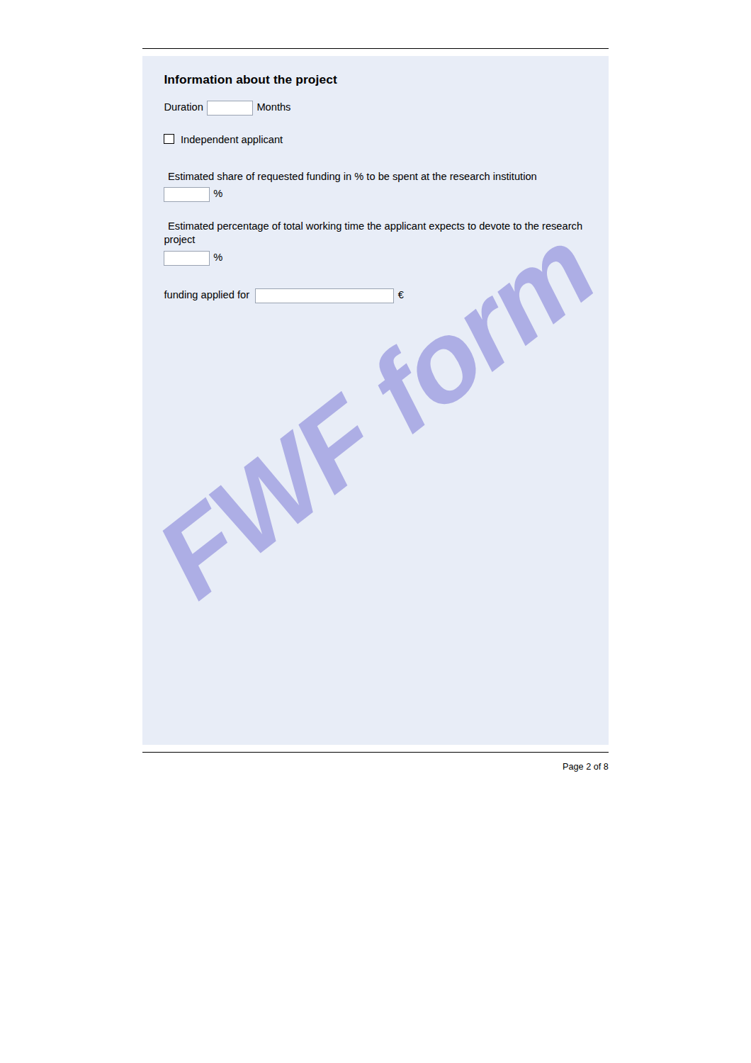Information about the project
Duration Months
Independent applicant
Estimated share of requested funding in % to be spent at the research institution
%
Estimated percentage of total working time the applicant expects to devote to the research project
%
funding applied for €
FWF form
Page 2 of 8